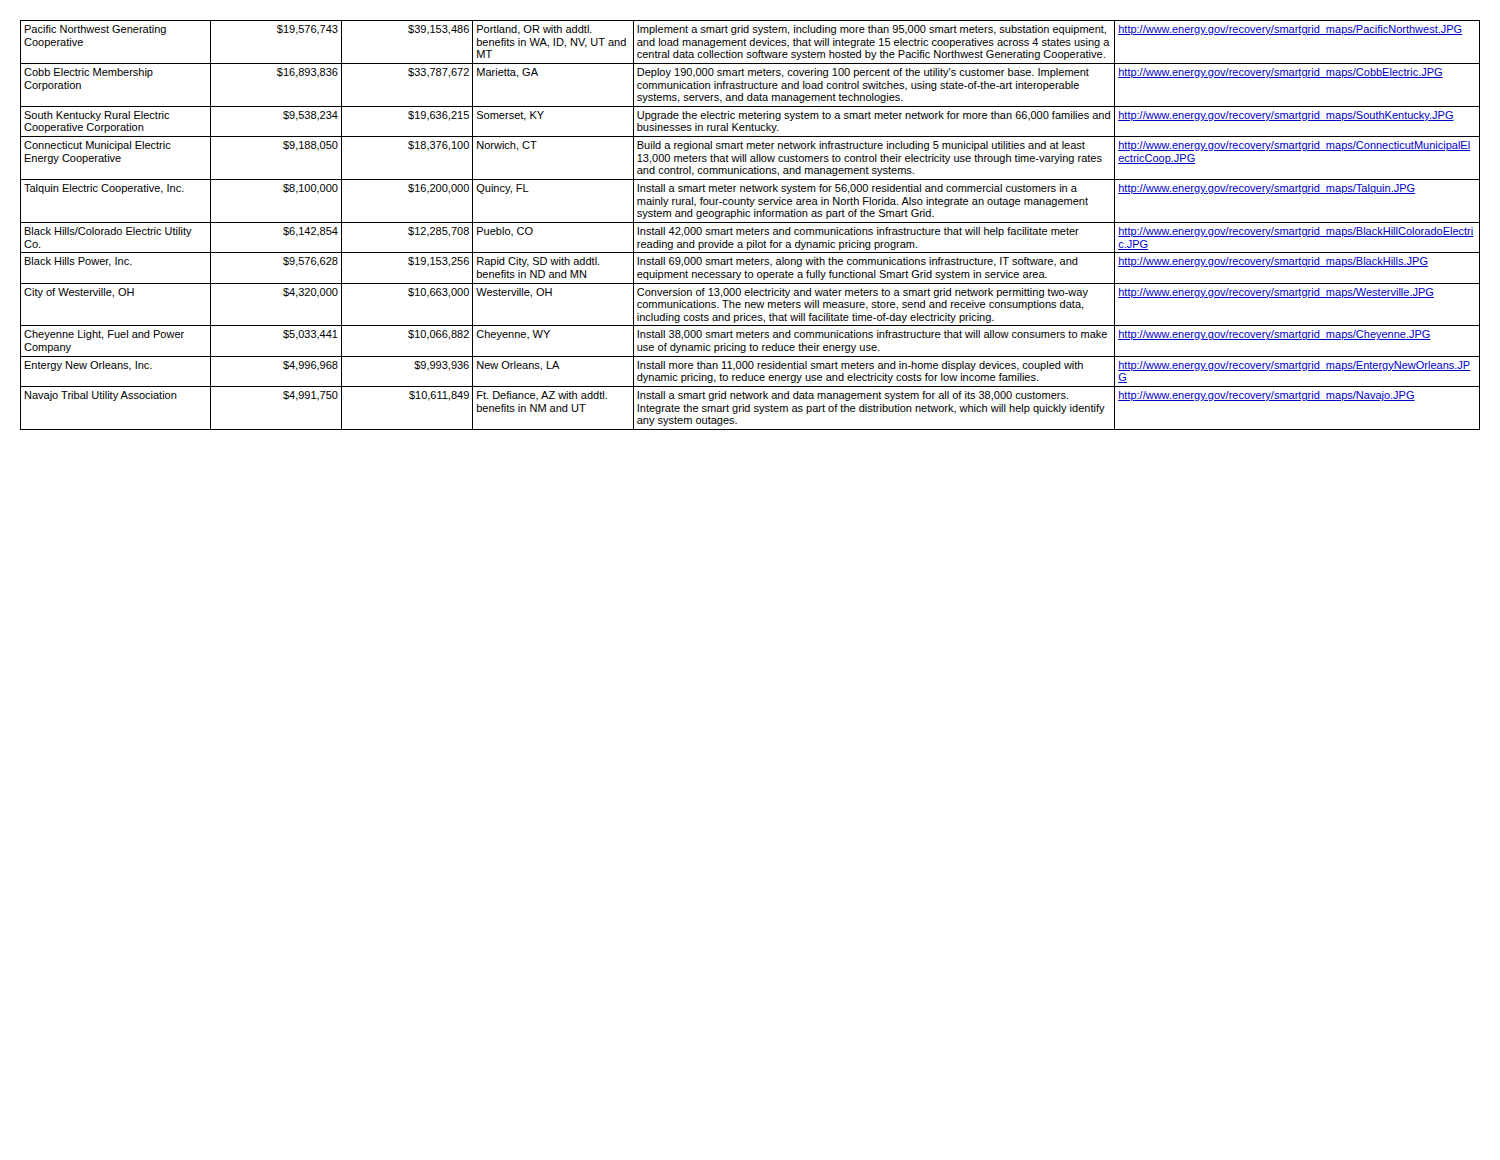| Pacific Northwest Generating Cooperative | $19,576,743 | $39,153,486 | Portland, OR with addtl. benefits in WA, ID, NV, UT and MT | Implement a smart grid system, including more than 95,000 smart meters, substation equipment, and load management devices, that will integrate 15 electric cooperatives across 4 states using a central data collection software system hosted by the Pacific Northwest Generating Cooperative. | http://www.energy.gov/recovery/smartgrid_maps/PacificNorthwest.JPG |
| Cobb Electric Membership Corporation | $16,893,836 | $33,787,672 | Marietta, GA | Deploy 190,000 smart meters, covering 100 percent of the utility's customer base. Implement communication infrastructure and load control switches, using state-of-the-art interoperable systems, servers, and data management technologies. | http://www.energy.gov/recovery/smartgrid_maps/CobbElectric.JPG |
| South Kentucky Rural Electric Cooperative Corporation | $9,538,234 | $19,636,215 | Somerset, KY | Upgrade the electric metering system to a smart meter network for more than 66,000 families and businesses in rural Kentucky. | http://www.energy.gov/recovery/smartgrid_maps/SouthKentucky.JPG |
| Connecticut Municipal Electric Energy Cooperative | $9,188,050 | $18,376,100 | Norwich, CT | Build a regional smart meter network infrastructure including 5 municipal utilities and at least 13,000 meters that will allow customers to control their electricity use through time-varying rates and control, communications, and management systems. | http://www.energy.gov/recovery/smartgrid_maps/ConnecticutMunicipalElectricCoop.JPG |
| Talquin Electric Cooperative, Inc. | $8,100,000 | $16,200,000 | Quincy, FL | Install a smart meter network system for 56,000 residential and commercial customers in a mainly rural, four-county service area in North Florida. Also integrate an outage management system and geographic information as part of the Smart Grid. | http://www.energy.gov/recovery/smartgrid_maps/Talquin.JPG |
| Black Hills/Colorado Electric Utility Co. | $6,142,854 | $12,285,708 | Pueblo, CO | Install 42,000 smart meters and communications infrastructure that will help facilitate meter reading and provide a pilot for a dynamic pricing program. | http://www.energy.gov/recovery/smartgrid_maps/BlackHillColoradoElectric.JPG |
| Black Hills Power, Inc. | $9,576,628 | $19,153,256 | Rapid City, SD with addtl. benefits in ND and MN | Install 69,000 smart meters, along with the communications infrastructure, IT software, and equipment necessary to operate a fully functional Smart Grid system in service area. | http://www.energy.gov/recovery/smartgrid_maps/BlackHills.JPG |
| City of Westerville, OH | $4,320,000 | $10,663,000 | Westerville, OH | Conversion of 13,000 electricity and water meters to a smart grid network permitting two-way communications. The new meters will measure, store, send and receive consumptions data, including costs and prices, that will facilitate time-of-day electricity pricing. | http://www.energy.gov/recovery/smartgrid_maps/Westerville.JPG |
| Cheyenne Light, Fuel and Power Company | $5,033,441 | $10,066,882 | Cheyenne, WY | Install 38,000 smart meters and communications infrastructure that will allow consumers to make use of dynamic pricing to reduce their energy use. | http://www.energy.gov/recovery/smartgrid_maps/Cheyenne.JPG |
| Entergy New Orleans, Inc. | $4,996,968 | $9,993,936 | New Orleans, LA | Install more than 11,000 residential smart meters and in-home display devices, coupled with dynamic pricing, to reduce energy use and electricity costs for low income families. | http://www.energy.gov/recovery/smartgrid_maps/EntergyNewOrleans.JPG |
| Navajo Tribal Utility Association | $4,991,750 | $10,611,849 | Ft. Defiance, AZ with addtl. benefits in NM and UT | Install a smart grid network and data management system for all of its 38,000 customers. Integrate the smart grid system as part of the distribution network, which will help quickly identify any system outages. | http://www.energy.gov/recovery/smartgrid_maps/Navajo.JPG |